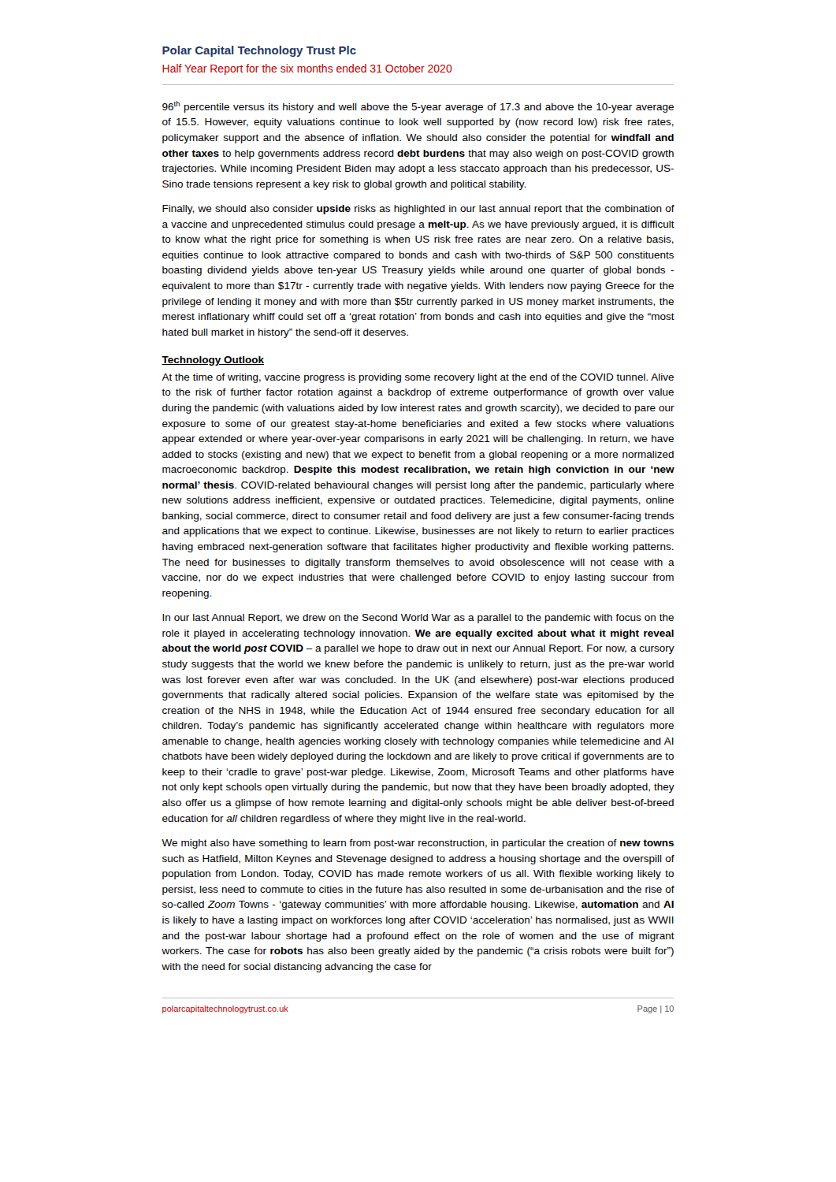Polar Capital Technology Trust Plc
Half Year Report for the six months ended 31 October 2020
96th percentile versus its history and well above the 5-year average of 17.3 and above the 10-year average of 15.5. However, equity valuations continue to look well supported by (now record low) risk free rates, policymaker support and the absence of inflation. We should also consider the potential for windfall and other taxes to help governments address record debt burdens that may also weigh on post-COVID growth trajectories. While incoming President Biden may adopt a less staccato approach than his predecessor, US-Sino trade tensions represent a key risk to global growth and political stability.
Finally, we should also consider upside risks as highlighted in our last annual report that the combination of a vaccine and unprecedented stimulus could presage a melt-up. As we have previously argued, it is difficult to know what the right price for something is when US risk free rates are near zero. On a relative basis, equities continue to look attractive compared to bonds and cash with two-thirds of S&P 500 constituents boasting dividend yields above ten-year US Treasury yields while around one quarter of global bonds - equivalent to more than $17tr - currently trade with negative yields. With lenders now paying Greece for the privilege of lending it money and with more than $5tr currently parked in US money market instruments, the merest inflationary whiff could set off a ‘great rotation’ from bonds and cash into equities and give the “most hated bull market in history” the send-off it deserves.
Technology Outlook
At the time of writing, vaccine progress is providing some recovery light at the end of the COVID tunnel. Alive to the risk of further factor rotation against a backdrop of extreme outperformance of growth over value during the pandemic (with valuations aided by low interest rates and growth scarcity), we decided to pare our exposure to some of our greatest stay-at-home beneficiaries and exited a few stocks where valuations appear extended or where year-over-year comparisons in early 2021 will be challenging. In return, we have added to stocks (existing and new) that we expect to benefit from a global reopening or a more normalized macroeconomic backdrop. Despite this modest recalibration, we retain high conviction in our ‘new normal’ thesis. COVID-related behavioural changes will persist long after the pandemic, particularly where new solutions address inefficient, expensive or outdated practices. Telemedicine, digital payments, online banking, social commerce, direct to consumer retail and food delivery are just a few consumer-facing trends and applications that we expect to continue. Likewise, businesses are not likely to return to earlier practices having embraced next-generation software that facilitates higher productivity and flexible working patterns. The need for businesses to digitally transform themselves to avoid obsolescence will not cease with a vaccine, nor do we expect industries that were challenged before COVID to enjoy lasting succour from reopening.
In our last Annual Report, we drew on the Second World War as a parallel to the pandemic with focus on the role it played in accelerating technology innovation. We are equally excited about what it might reveal about the world post COVID – a parallel we hope to draw out in next our Annual Report. For now, a cursory study suggests that the world we knew before the pandemic is unlikely to return, just as the pre-war world was lost forever even after war was concluded. In the UK (and elsewhere) post-war elections produced governments that radically altered social policies. Expansion of the welfare state was epitomised by the creation of the NHS in 1948, while the Education Act of 1944 ensured free secondary education for all children. Today’s pandemic has significantly accelerated change within healthcare with regulators more amenable to change, health agencies working closely with technology companies while telemedicine and AI chatbots have been widely deployed during the lockdown and are likely to prove critical if governments are to keep to their ‘cradle to grave’ post-war pledge. Likewise, Zoom, Microsoft Teams and other platforms have not only kept schools open virtually during the pandemic, but now that they have been broadly adopted, they also offer us a glimpse of how remote learning and digital-only schools might be able deliver best-of-breed education for all children regardless of where they might live in the real-world.
We might also have something to learn from post-war reconstruction, in particular the creation of new towns such as Hatfield, Milton Keynes and Stevenage designed to address a housing shortage and the overspill of population from London. Today, COVID has made remote workers of us all. With flexible working likely to persist, less need to commute to cities in the future has also resulted in some de-urbanisation and the rise of so-called Zoom Towns - ‘gateway communities’ with more affordable housing. Likewise, automation and AI is likely to have a lasting impact on workforces long after COVID ‘acceleration’ has normalised, just as WWII and the post-war labour shortage had a profound effect on the role of women and the use of migrant workers. The case for robots has also been greatly aided by the pandemic (“a crisis robots were built for”) with the need for social distancing advancing the case for
polarcapitaltechnologytrust.co.uk Page | 10